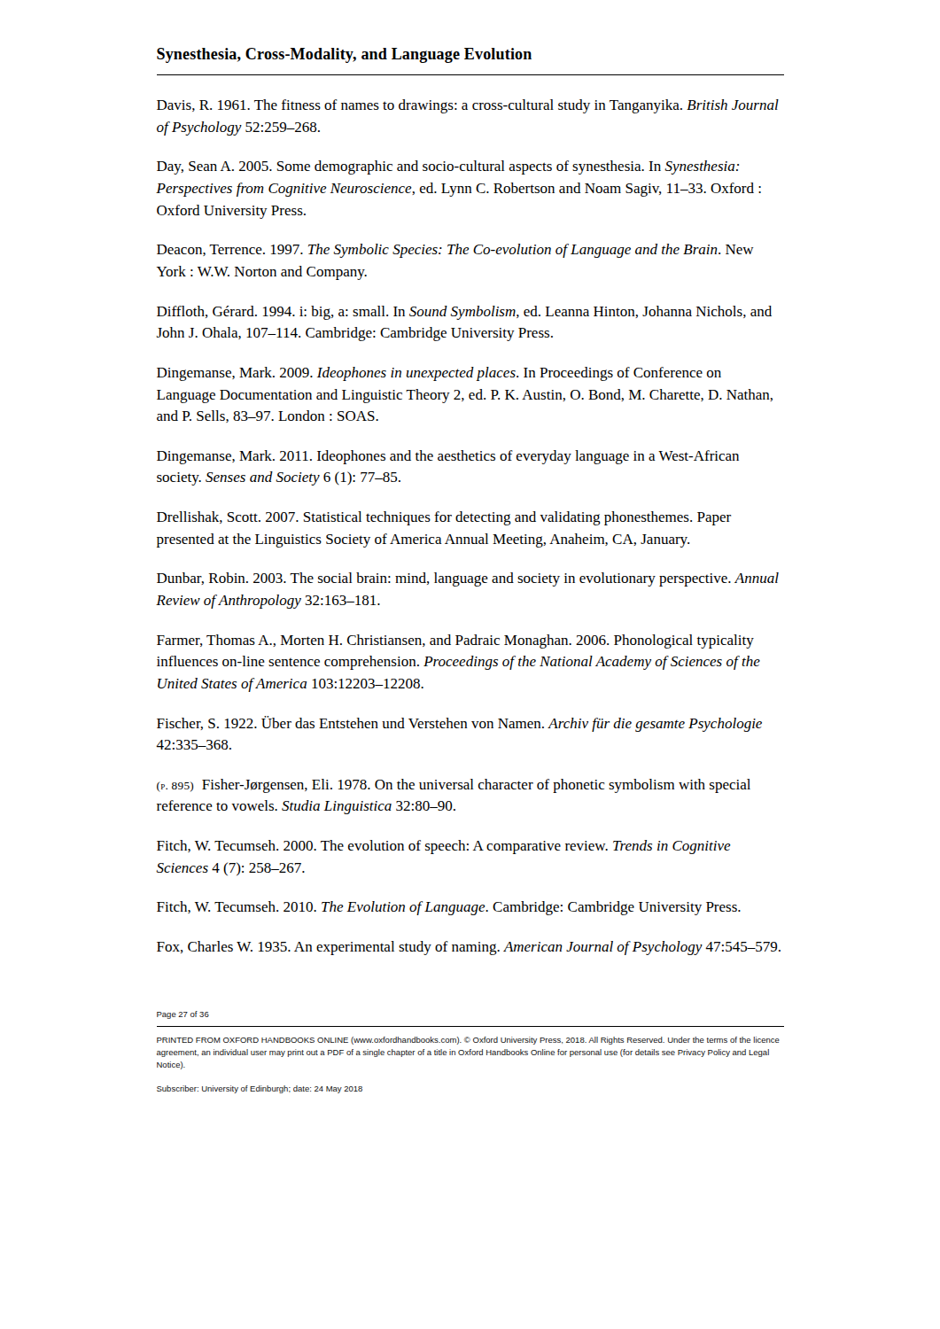Synesthesia, Cross-Modality, and Language Evolution
Davis, R. 1961. The fitness of names to drawings: a cross-cultural study in Tanganyika. British Journal of Psychology 52:259–268.
Day, Sean A. 2005. Some demographic and socio-cultural aspects of synesthesia. In Synesthesia: Perspectives from Cognitive Neuroscience, ed. Lynn C. Robertson and Noam Sagiv, 11–33. Oxford : Oxford University Press.
Deacon, Terrence. 1997. The Symbolic Species: The Co-evolution of Language and the Brain. New York : W.W. Norton and Company.
Diffloth, Gérard. 1994. i: big, a: small. In Sound Symbolism, ed. Leanna Hinton, Johanna Nichols, and John J. Ohala, 107–114. Cambridge: Cambridge University Press.
Dingemanse, Mark. 2009. Ideophones in unexpected places. In Proceedings of Conference on Language Documentation and Linguistic Theory 2, ed. P. K. Austin, O. Bond, M. Charette, D. Nathan, and P. Sells, 83–97. London : SOAS.
Dingemanse, Mark. 2011. Ideophones and the aesthetics of everyday language in a West-African society. Senses and Society 6 (1): 77–85.
Drellishak, Scott. 2007. Statistical techniques for detecting and validating phonesthemes. Paper presented at the Linguistics Society of America Annual Meeting, Anaheim, CA, January.
Dunbar, Robin. 2003. The social brain: mind, language and society in evolutionary perspective. Annual Review of Anthropology 32:163–181.
Farmer, Thomas A., Morten H. Christiansen, and Padraic Monaghan. 2006. Phonological typicality influences on-line sentence comprehension. Proceedings of the National Academy of Sciences of the United States of America 103:12203–12208.
Fischer, S. 1922. Über das Entstehen und Verstehen von Namen. Archiv für die gesamte Psychologie 42:335–368.
(p. 895) Fisher-Jørgensen, Eli. 1978. On the universal character of phonetic symbolism with special reference to vowels. Studia Linguistica 32:80–90.
Fitch, W. Tecumseh. 2000. The evolution of speech: A comparative review. Trends in Cognitive Sciences 4 (7): 258–267.
Fitch, W. Tecumseh. 2010. The Evolution of Language. Cambridge: Cambridge University Press.
Fox, Charles W. 1935. An experimental study of naming. American Journal of Psychology 47:545–579.
Page 27 of 36
PRINTED FROM OXFORD HANDBOOKS ONLINE (www.oxfordhandbooks.com). © Oxford University Press, 2018. All Rights Reserved. Under the terms of the licence agreement, an individual user may print out a PDF of a single chapter of a title in Oxford Handbooks Online for personal use (for details see Privacy Policy and Legal Notice).
Subscriber: University of Edinburgh; date: 24 May 2018